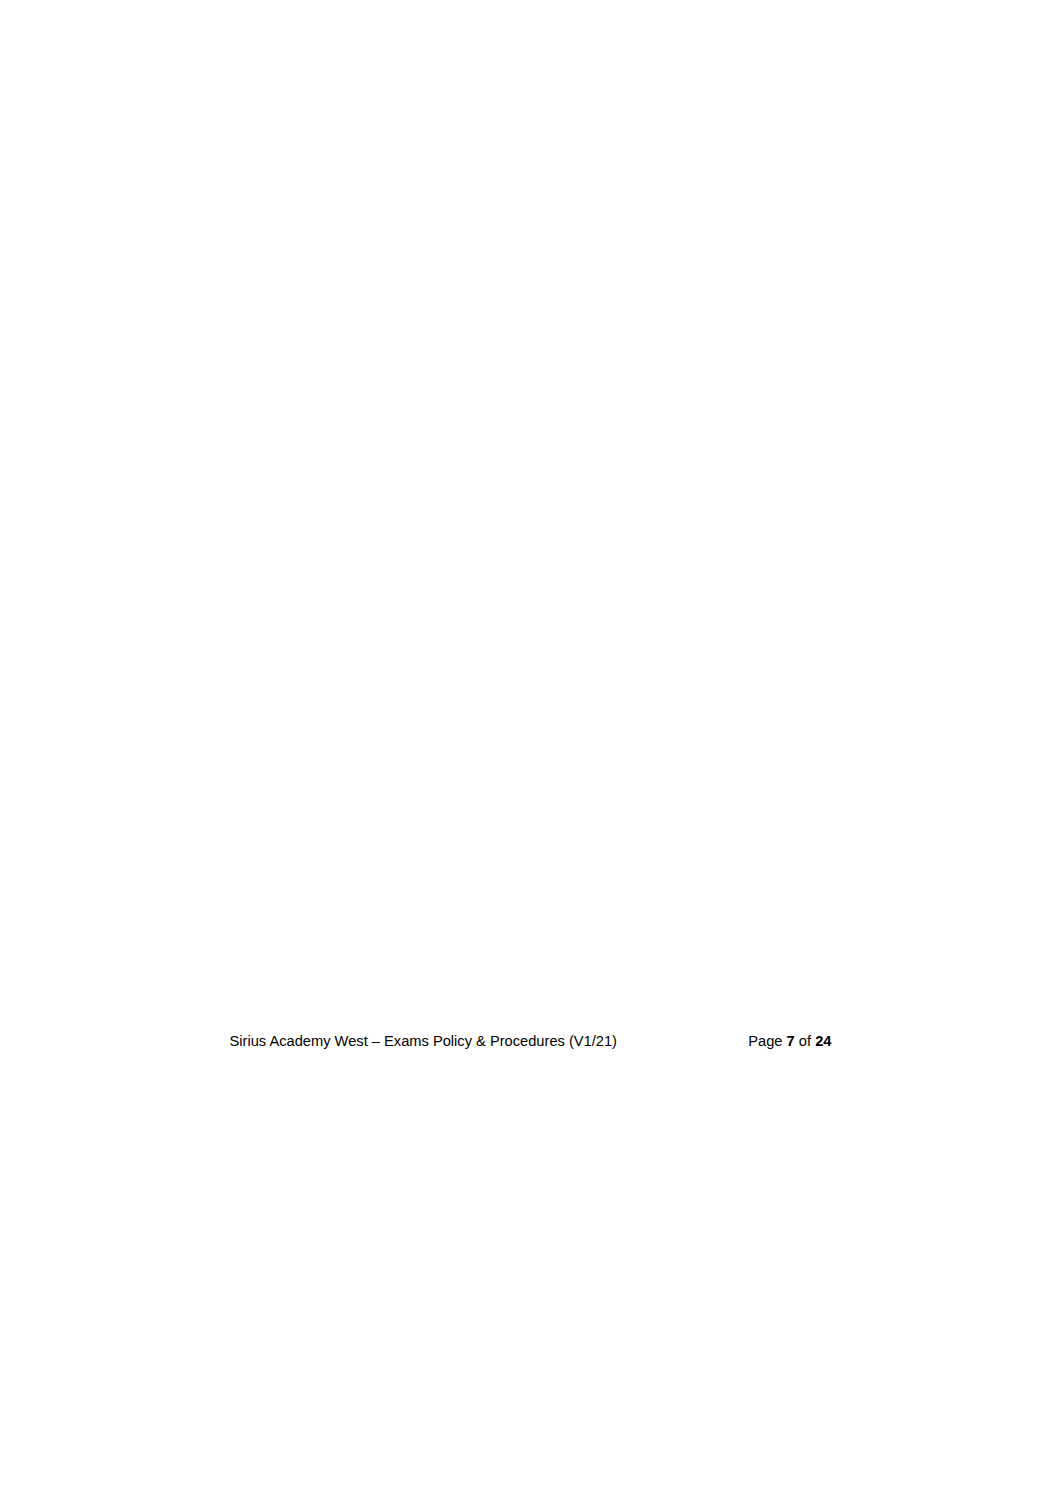Sirius Academy West – Exams Policy & Procedures (V1/21)
Page 7 of 24